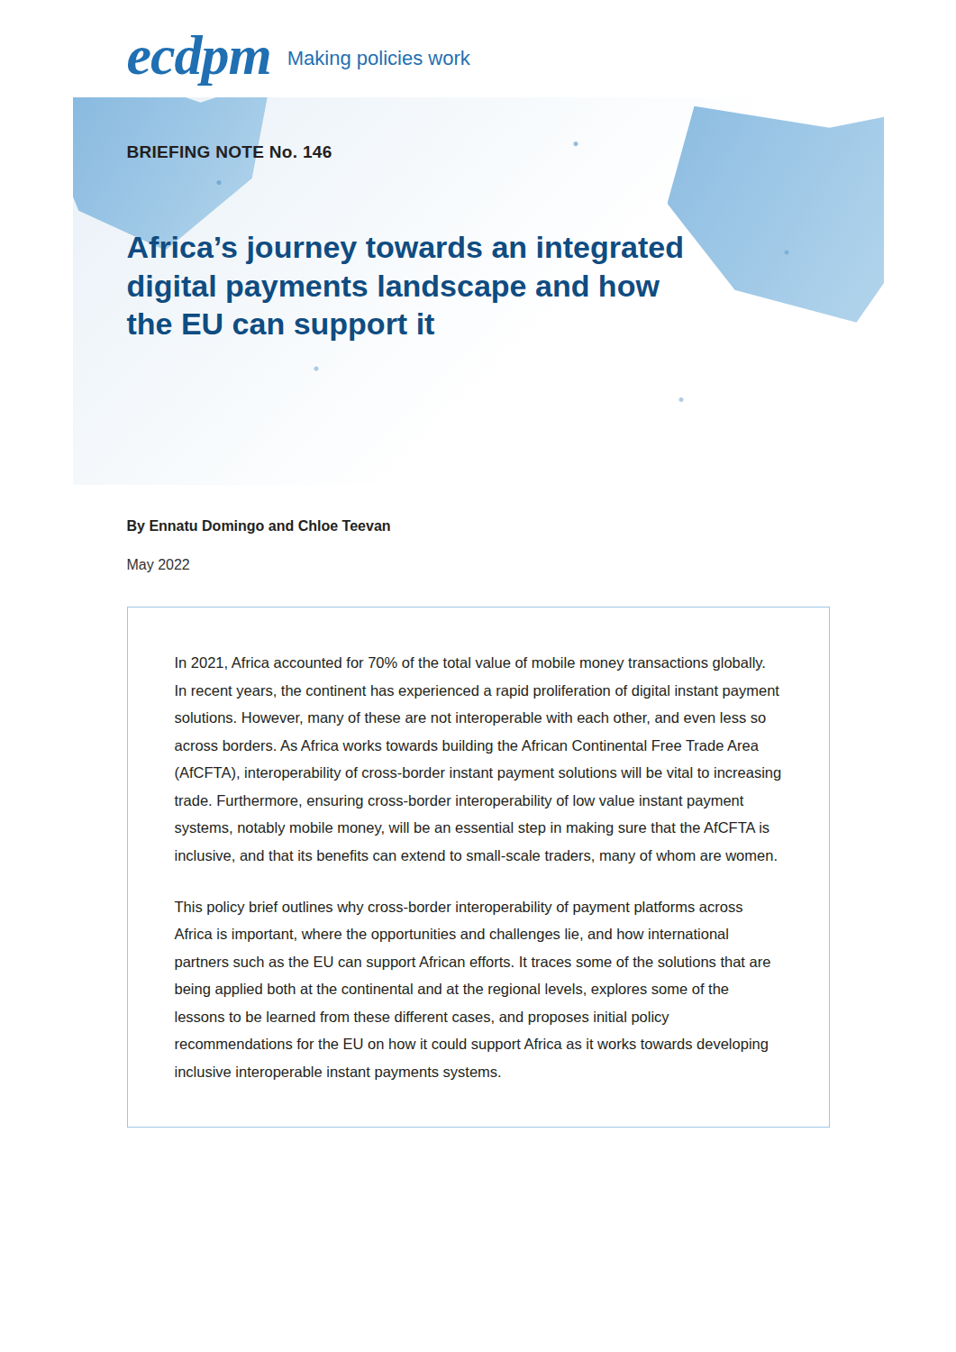ecdpm
Making policies work
BRIEFING NOTE No. 146
Africa’s journey towards an integrated digital payments landscape and how the EU can support it
By Ennatu Domingo and Chloe Teevan
May 2022
In 2021, Africa accounted for 70% of the total value of mobile money transactions globally. In recent years, the continent has experienced a rapid proliferation of digital instant payment solutions. However, many of these are not interoperable with each other, and even less so across borders. As Africa works towards building the African Continental Free Trade Area (AfCFTA), interoperability of cross-border instant payment solutions will be vital to increasing trade. Furthermore, ensuring cross-border interoperability of low value instant payment systems, notably mobile money, will be an essential step in making sure that the AfCFTA is inclusive, and that its benefits can extend to small-scale traders, many of whom are women.
This policy brief outlines why cross-border interoperability of payment platforms across Africa is important, where the opportunities and challenges lie, and how international partners such as the EU can support African efforts. It traces some of the solutions that are being applied both at the continental and at the regional levels, explores some of the lessons to be learned from these different cases, and proposes initial policy recommendations for the EU on how it could support Africa as it works towards developing inclusive interoperable instant payments systems.